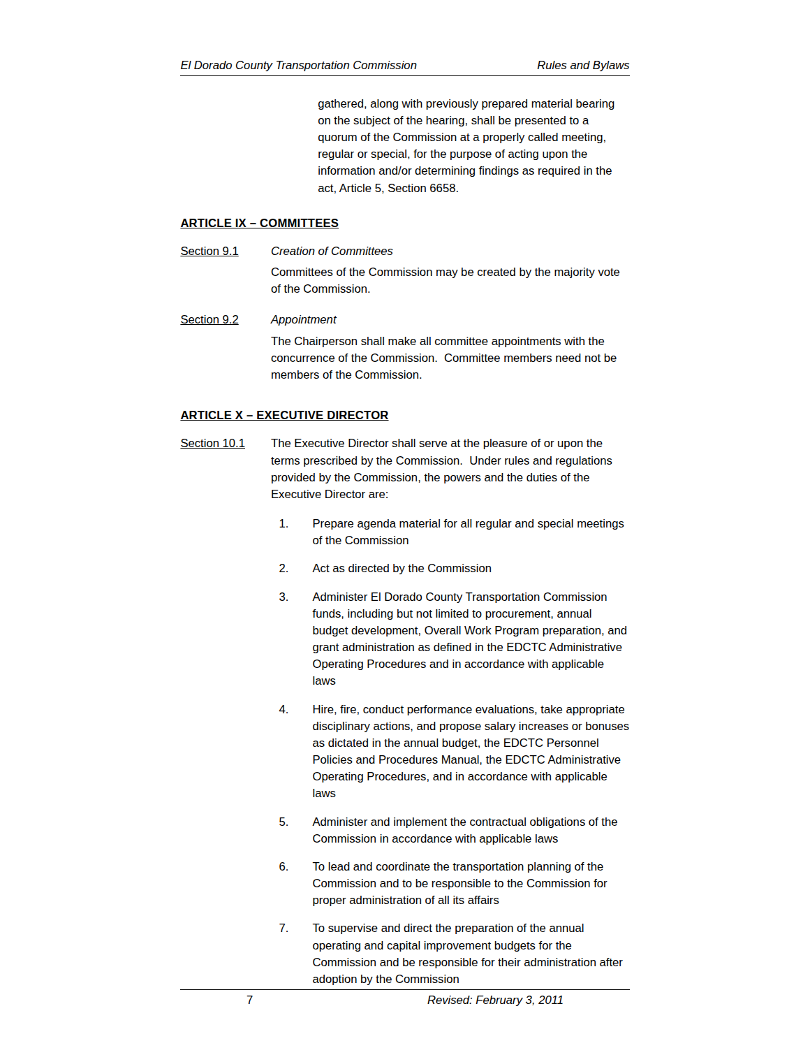El Dorado County Transportation Commission
Rules and Bylaws
gathered, along with previously prepared material bearing on the subject of the hearing, shall be presented to a quorum of the Commission at a properly called meeting, regular or special, for the purpose of acting upon the information and/or determining findings as required in the act, Article 5, Section 6658.
ARTICLE IX – COMMITTEES
Section 9.1
Creation of Committees
Committees of the Commission may be created by the majority vote of the Commission.
Section 9.2
Appointment
The Chairperson shall make all committee appointments with the concurrence of the Commission. Committee members need not be members of the Commission.
ARTICLE X – EXECUTIVE DIRECTOR
Section 10.1
The Executive Director shall serve at the pleasure of or upon the terms prescribed by the Commission. Under rules and regulations provided by the Commission, the powers and the duties of the Executive Director are:
1. Prepare agenda material for all regular and special meetings of the Commission
2. Act as directed by the Commission
3. Administer El Dorado County Transportation Commission funds, including but not limited to procurement, annual budget development, Overall Work Program preparation, and grant administration as defined in the EDCTC Administrative Operating Procedures and in accordance with applicable laws
4. Hire, fire, conduct performance evaluations, take appropriate disciplinary actions, and propose salary increases or bonuses as dictated in the annual budget, the EDCTC Personnel Policies and Procedures Manual, the EDCTC Administrative Operating Procedures, and in accordance with applicable laws
5. Administer and implement the contractual obligations of the Commission in accordance with applicable laws
6. To lead and coordinate the transportation planning of the Commission and to be responsible to the Commission for proper administration of all its affairs
7. To supervise and direct the preparation of the annual operating and capital improvement budgets for the Commission and be responsible for their administration after adoption by the Commission
7
Revised: February 3, 2011